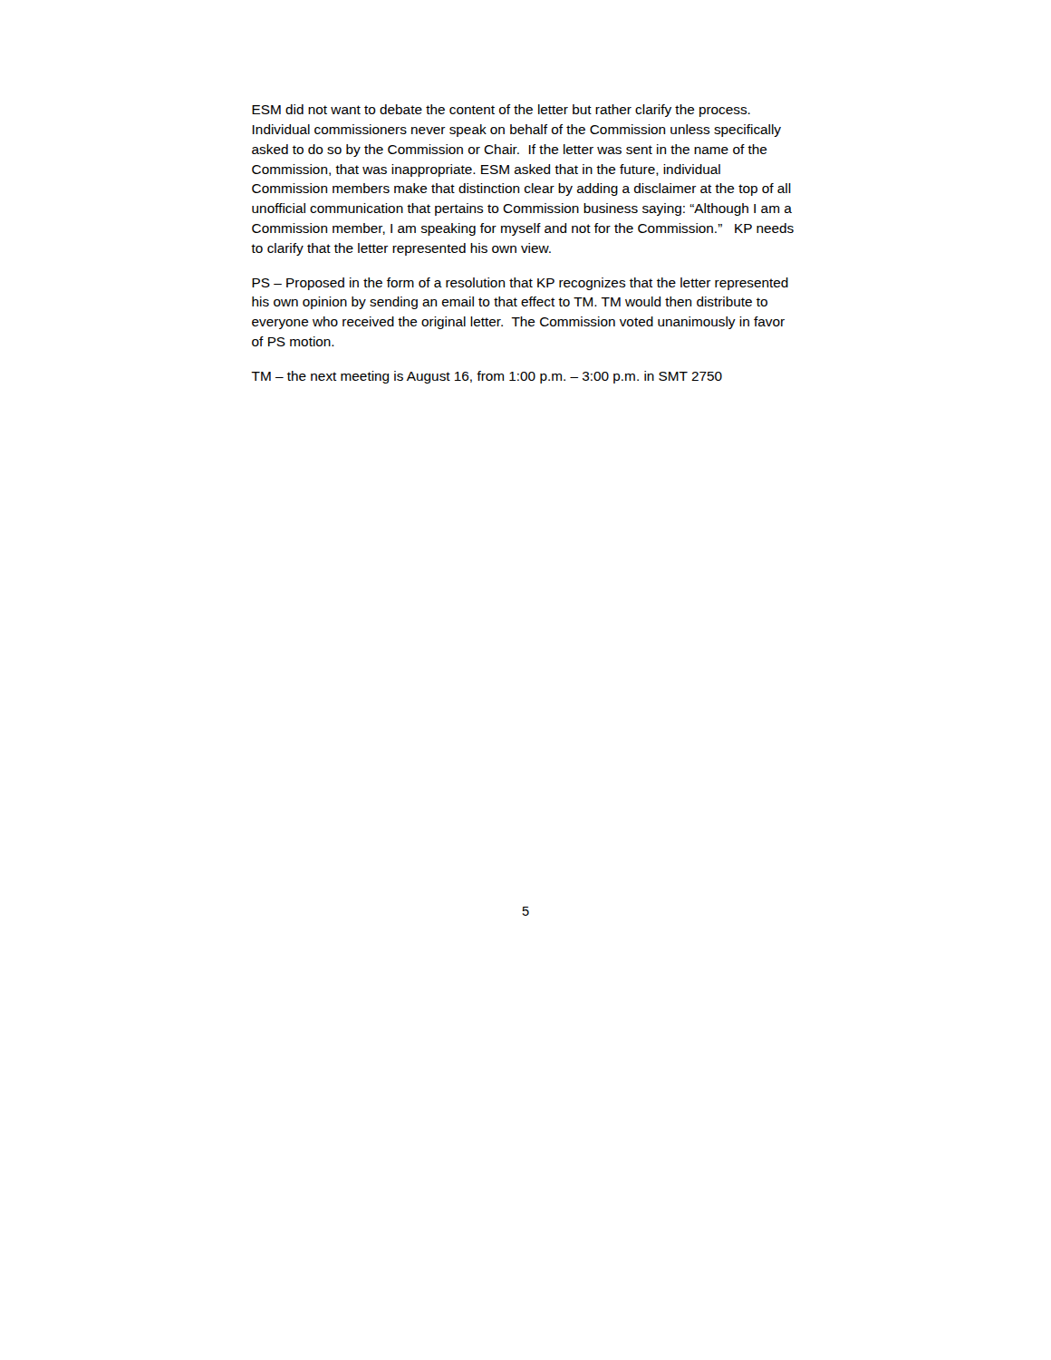ESM did not want to debate the content of the letter but rather clarify the process. Individual commissioners never speak on behalf of the Commission unless specifically asked to do so by the Commission or Chair. If the letter was sent in the name of the Commission, that was inappropriate. ESM asked that in the future, individual Commission members make that distinction clear by adding a disclaimer at the top of all unofficial communication that pertains to Commission business saying: “Although I am a Commission member, I am speaking for myself and not for the Commission.” KP needs to clarify that the letter represented his own view.
PS – Proposed in the form of a resolution that KP recognizes that the letter represented his own opinion by sending an email to that effect to TM. TM would then distribute to everyone who received the original letter. The Commission voted unanimously in favor of PS motion.
TM – the next meeting is August 16, from 1:00 p.m. – 3:00 p.m. in SMT 2750
5